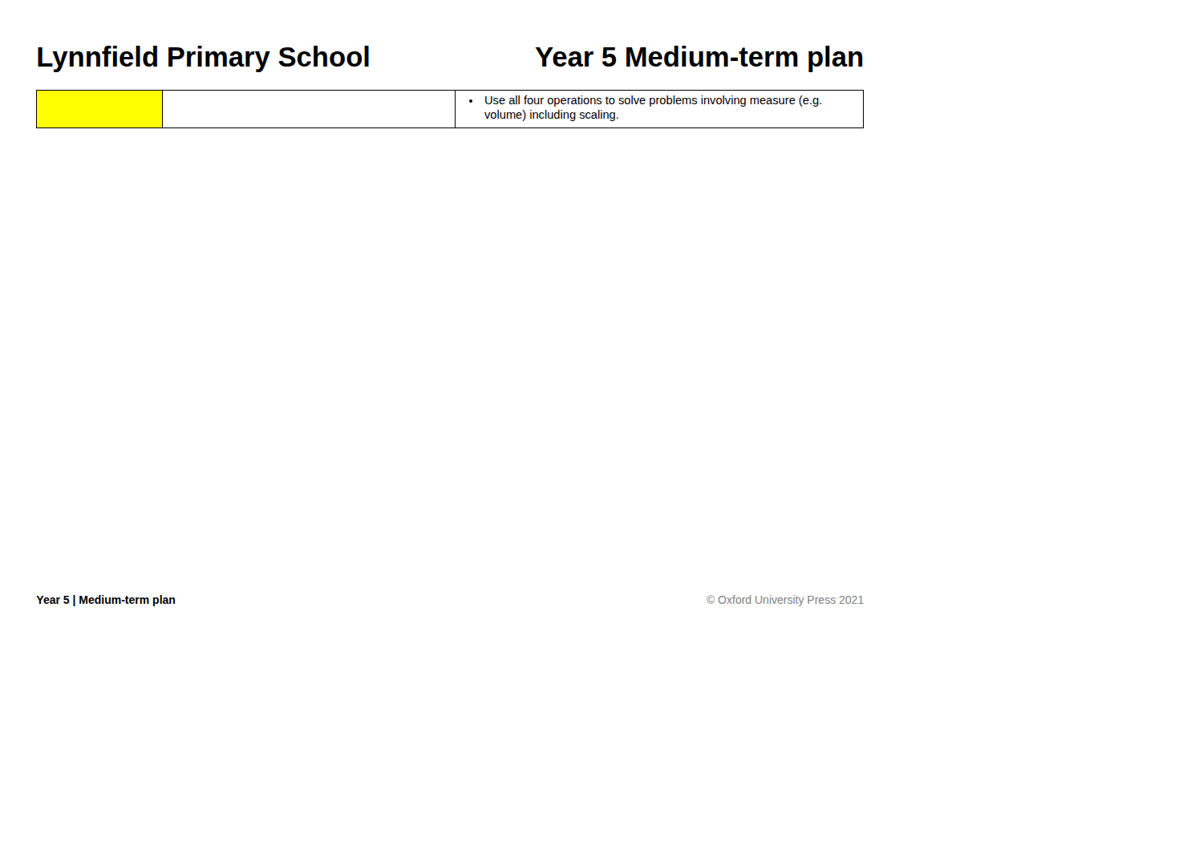Lynnfield Primary School
Year 5 Medium-term plan
| | | Use all four operations to solve problems involving measure (e.g. volume) including scaling. |
Year 5 | Medium-term plan
© Oxford University Press 2021